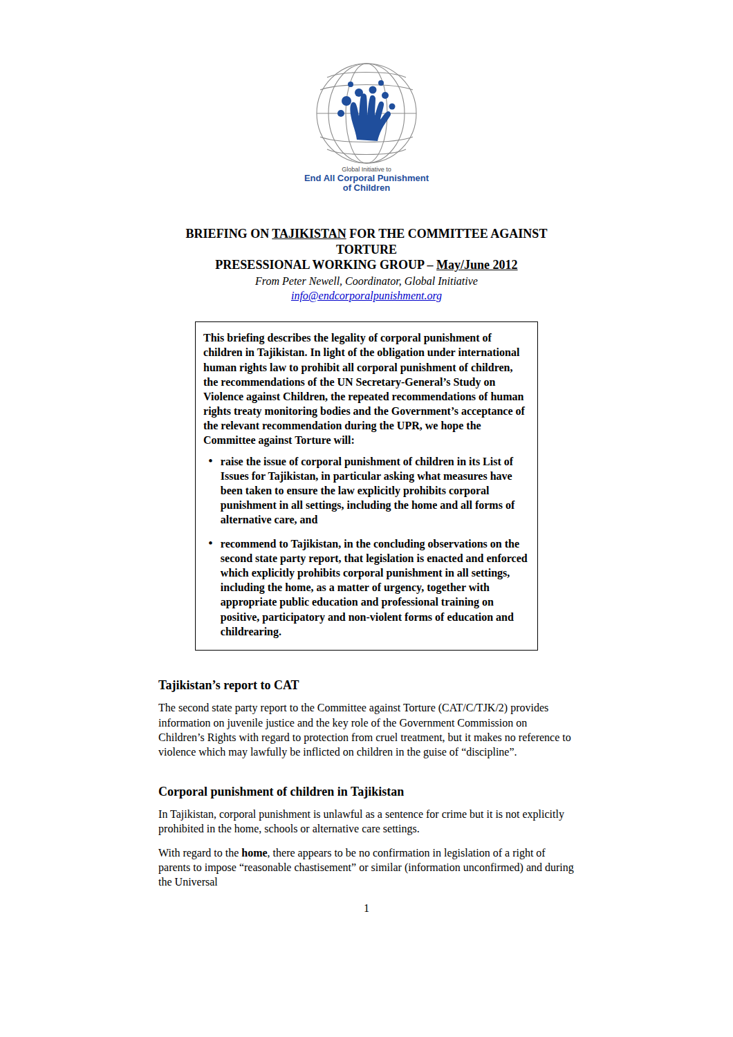Global Initiative to End All Corporal Punishment of Children
BRIEFING ON TAJIKISTAN FOR THE COMMITTEE AGAINST TORTURE
PRESESSIONAL WORKING GROUP – May/June 2012
From Peter Newell, Coordinator, Global Initiative
info@endcorporalpunishment.org
This briefing describes the legality of corporal punishment of children in Tajikistan. In light of the obligation under international human rights law to prohibit all corporal punishment of children, the recommendations of the UN Secretary-General’s Study on Violence against Children, the repeated recommendations of human rights treaty monitoring bodies and the Government’s acceptance of the relevant recommendation during the UPR, we hope the Committee against Torture will:
raise the issue of corporal punishment of children in its List of Issues for Tajikistan, in particular asking what measures have been taken to ensure the law explicitly prohibits corporal punishment in all settings, including the home and all forms of alternative care, and
recommend to Tajikistan, in the concluding observations on the second state party report, that legislation is enacted and enforced which explicitly prohibits corporal punishment in all settings, including the home, as a matter of urgency, together with appropriate public education and professional training on positive, participatory and non-violent forms of education and childrearing.
Tajikistan’s report to CAT
The second state party report to the Committee against Torture (CAT/C/TJK/2) provides information on juvenile justice and the key role of the Government Commission on Children’s Rights with regard to protection from cruel treatment, but it makes no reference to violence which may lawfully be inflicted on children in the guise of “discipline”.
Corporal punishment of children in Tajikistan
In Tajikistan, corporal punishment is unlawful as a sentence for crime but it is not explicitly prohibited in the home, schools or alternative care settings.
With regard to the home, there appears to be no confirmation in legislation of a right of parents to impose “reasonable chastisement” or similar (information unconfirmed) and during the Universal
1